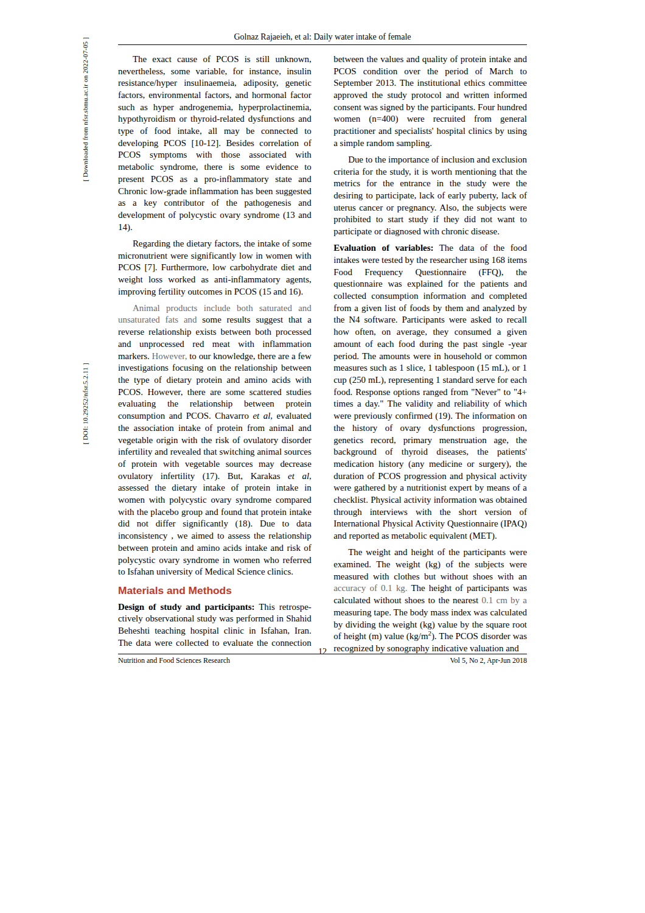Golnaz Rajaeieh, et al: Daily water intake of female
[ Downloaded from nfsr.sbmu.ac.ir on 2022-07-05 ]
[ DOI: 10.29252/nfsr.5.2.11 ]
The exact cause of PCOS is still unknown, nevertheless, some variable, for instance, insulin resistance/hyper insulinaemeia, adiposity, genetic factors, environmental factors, and hormonal factor such as hyper androgenemia, hyperprolactinemia, hypothyroidism or thyroid-related dysfunctions and type of food intake, all may be connected to developing PCOS [10-12]. Besides correlation of PCOS symptoms with those associated with metabolic syndrome, there is some evidence to present PCOS as a pro-inflammatory state and Chronic low-grade inflammation has been suggested as a key contributor of the pathogenesis and development of polycystic ovary syndrome (13 and 14).
Regarding the dietary factors, the intake of some micronutrient were significantly low in women with PCOS [7]. Furthermore, low carbohydrate diet and weight loss worked as anti-inflammatory agents, improving fertility outcomes in PCOS (15 and 16).
Animal products include both saturated and unsaturated fats and some results suggest that a reverse relationship exists between both processed and unprocessed red meat with inflammation markers. However, to our knowledge, there are a few investigations focusing on the relationship between the type of dietary protein and amino acids with PCOS. However, there are some scattered studies evaluating the relationship between protein consumption and PCOS. Chavarro et al, evaluated the association intake of protein from animal and vegetable origin with the risk of ovulatory disorder infertility and revealed that switching animal sources of protein with vegetable sources may decrease ovulatory infertility (17). But, Karakas et al, assessed the dietary intake of protein intake in women with polycystic ovary syndrome compared with the placebo group and found that protein intake did not differ significantly (18). Due to data inconsistency , we aimed to assess the relationship between protein and amino acids intake and risk of polycystic ovary syndrome in women who referred to Isfahan university of Medical Science clinics.
Materials and Methods
Design of study and participants: This retrospe-ctively observational study was performed in Shahid Beheshti teaching hospital clinic in Isfahan, Iran. The data were collected to evaluate the connection between the values and quality of protein intake and PCOS condition over the period of March to September 2013. The institutional ethics committee approved the study protocol and written informed consent was signed by the participants. Four hundred women (n=400) were recruited from general practitioner and specialists' hospital clinics by using a simple random sampling.
Due to the importance of inclusion and exclusion criteria for the study, it is worth mentioning that the metrics for the entrance in the study were the desiring to participate, lack of early puberty, lack of uterus cancer or pregnancy. Also, the subjects were prohibited to start study if they did not want to participate or diagnosed with chronic disease.
Evaluation of variables: The data of the food intakes were tested by the researcher using 168 items Food Frequency Questionnaire (FFQ), the questionnaire was explained for the patients and collected consumption information and completed from a given list of foods by them and analyzed by the N4 software. Participants were asked to recall how often, on average, they consumed a given amount of each food during the past single -year period. The amounts were in household or common measures such as 1 slice, 1 tablespoon (15 mL), or 1 cup (250 mL), representing 1 standard serve for each food. Response options ranged from "Never" to "4+ times a day." The validity and reliability of which were previously confirmed (19). The information on the history of ovary dysfunctions progression, genetics record, primary menstruation age, the background of thyroid diseases, the patients' medication history (any medicine or surgery), the duration of PCOS progression and physical activity were gathered by a nutritionist expert by means of a checklist. Physical activity information was obtained through interviews with the short version of International Physical Activity Questionnaire (IPAQ) and reported as metabolic equivalent (MET).
The weight and height of the participants were examined. The weight (kg) of the subjects were measured with clothes but without shoes with an accuracy of 0.1 kg. The height of participants was calculated without shoes to the nearest 0.1 cm by a measuring tape. The body mass index was calculated by dividing the weight (kg) value by the square root of height (m) value (kg/m2). The PCOS disorder was recognized by sonography indicative valuation and
12
Nutrition and Food Sciences Research Vol 5, No 2, Apr-Jun 2018